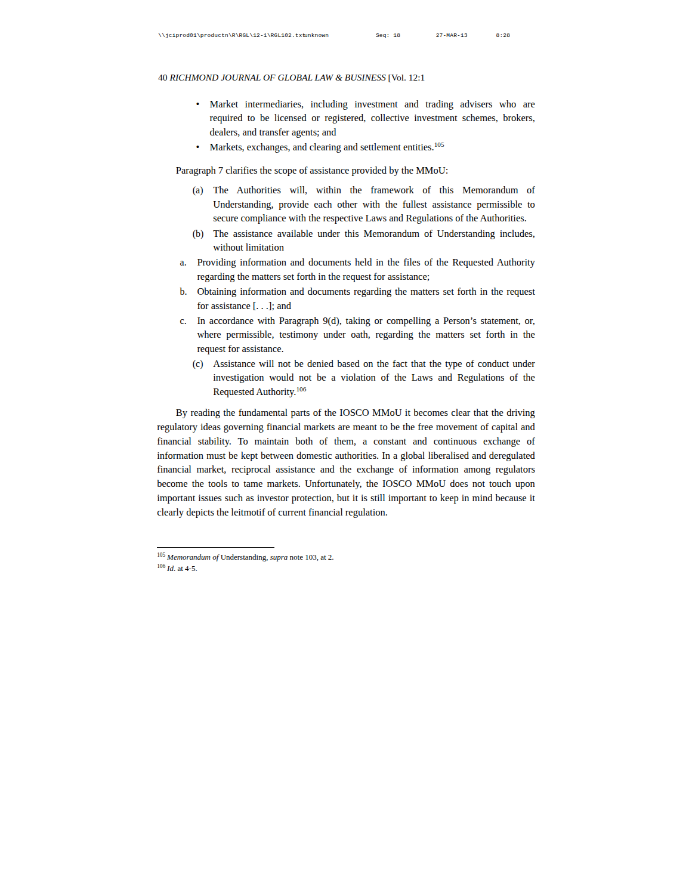\\jciprod01\productn\R\RGL\12-1\RGL102.txt unknown Seq: 1827-MAR-138:28
40 RICHMOND JOURNAL OF GLOBAL LAW & BUSINESS [Vol. 12:1
Market intermediaries, including investment and trading advisers who are required to be licensed or registered, collective investment schemes, brokers, dealers, and transfer agents; and
Markets, exchanges, and clearing and settlement entities.105
Paragraph 7 clarifies the scope of assistance provided by the MMoU:
(a)
The Authorities will, within the framework of this Memorandum of Understanding, provide each other with the fullest assistance permissible to secure compliance with the respective Laws and Regulations of the Authorities.
(b)
The assistance available under this Memorandum of Understanding includes, without limitation
a.
Providing information and documents held in the files of the Requested Authority regarding the matters set forth in the request for assistance;
b.
Obtaining information and documents regarding the matters set forth in the request for assistance [. . .]; and
c.
In accordance with Paragraph 9(d), taking or compelling a Person’s statement, or, where permissible, testimony under oath, regarding the matters set forth in the request for assistance.
(c)
Assistance will not be denied based on the fact that the type of conduct under investigation would not be a violation of the Laws and Regulations of the Requested Authority.106
By reading the fundamental parts of the IOSCO MMoU it becomes clear that the driving regulatory ideas governing financial markets are meant to be the free movement of capital and financial stability. To maintain both of them, a constant and continuous exchange of information must be kept between domestic authorities. In a global liberalised and deregulated financial market, reciprocal assistance and the exchange of information among regulators become the tools to tame markets. Unfortunately, the IOSCO MMoU does not touch upon important issues such as investor protection, but it is still important to keep in mind because it clearly depicts the leitmotif of current financial regulation.
105Memorandum of Understanding, supra note 103, at 2.
106Id. at 4-5.